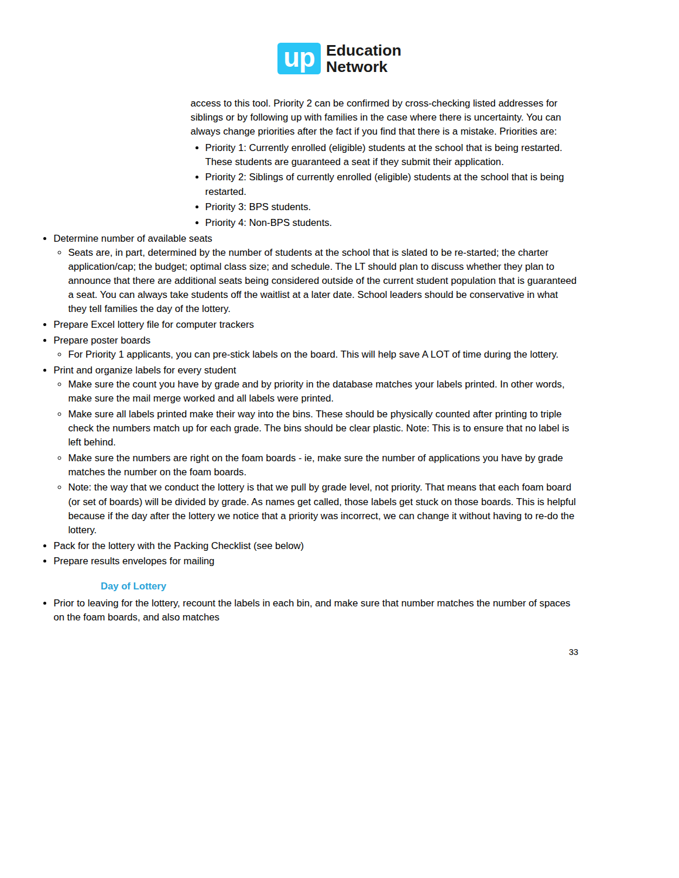up Education
Network
access to this tool. Priority 2 can be confirmed by cross-checking listed addresses for siblings or by following up with families in the case where there is uncertainty. You can always change priorities after the fact if you find that there is a mistake. Priorities are:
Priority 1: Currently enrolled (eligible) students at the school that is being restarted. These students are guaranteed a seat if they submit their application.
Priority 2: Siblings of currently enrolled (eligible) students at the school that is being restarted.
Priority 3: BPS students.
Priority 4: Non-BPS students.
Determine number of available seats
Seats are, in part, determined by the number of students at the school that is slated to be re-started; the charter application/cap; the budget; optimal class size; and schedule. The LT should plan to discuss whether they plan to announce that there are additional seats being considered outside of the current student population that is guaranteed a seat. You can always take students off the waitlist at a later date. School leaders should be conservative in what they tell families the day of the lottery.
Prepare Excel lottery file for computer trackers
Prepare poster boards
For Priority 1 applicants, you can pre-stick labels on the board. This will help save A LOT of time during the lottery.
Print and organize labels for every student
Make sure the count you have by grade and by priority in the database matches your labels printed. In other words, make sure the mail merge worked and all labels were printed.
Make sure all labels printed make their way into the bins. These should be physically counted after printing to triple check the numbers match up for each grade. The bins should be clear plastic. Note: This is to ensure that no label is left behind.
Make sure the numbers are right on the foam boards - ie, make sure the number of applications you have by grade matches the number on the foam boards.
Note: the way that we conduct the lottery is that we pull by grade level, not priority. That means that each foam board (or set of boards) will be divided by grade. As names get called, those labels get stuck on those boards. This is helpful because if the day after the lottery we notice that a priority was incorrect, we can change it without having to re-do the lottery.
Pack for the lottery with the Packing Checklist (see below)
Prepare results envelopes for mailing
Day of Lottery
Prior to leaving for the lottery, recount the labels in each bin, and make sure that number matches the number of spaces on the foam boards, and also matches
33